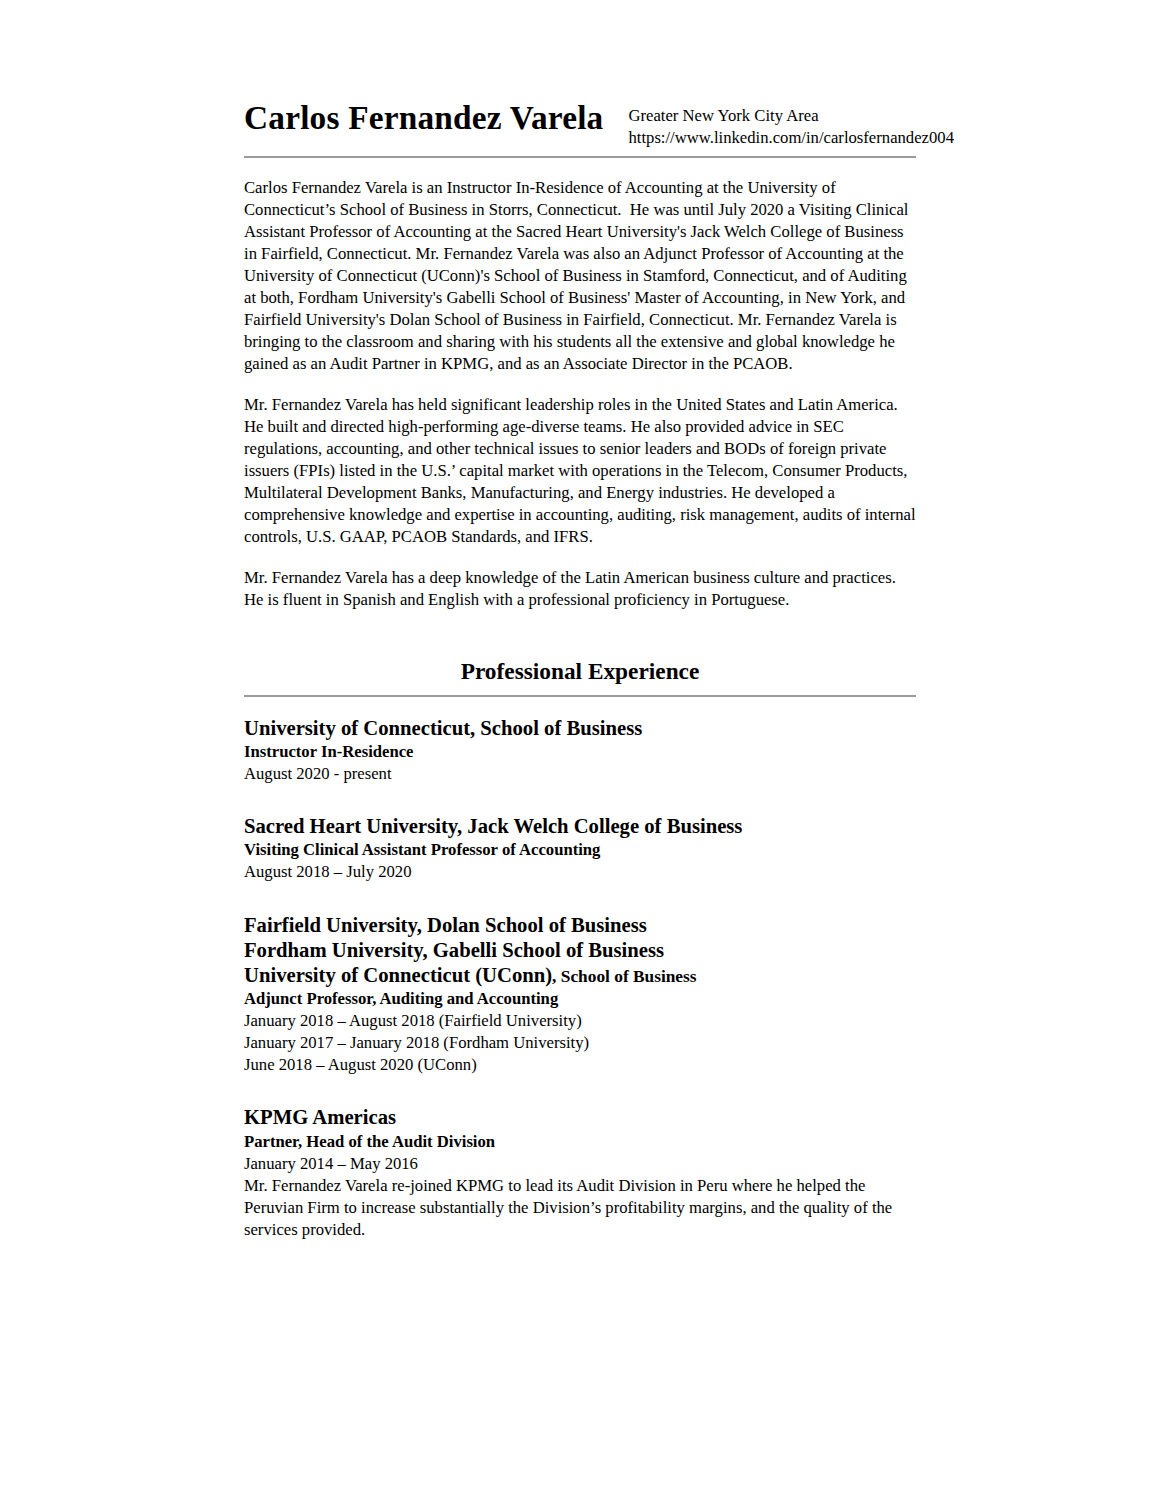Carlos Fernandez Varela
Greater New York City Area
https://www.linkedin.com/in/carlosfernandez004
Carlos Fernandez Varela is an Instructor In-Residence of Accounting at the University of Connecticut’s School of Business in Storrs, Connecticut. He was until July 2020 a Visiting Clinical Assistant Professor of Accounting at the Sacred Heart University's Jack Welch College of Business in Fairfield, Connecticut. Mr. Fernandez Varela was also an Adjunct Professor of Accounting at the University of Connecticut (UConn)'s School of Business in Stamford, Connecticut, and of Auditing at both, Fordham University's Gabelli School of Business' Master of Accounting, in New York, and Fairfield University's Dolan School of Business in Fairfield, Connecticut. Mr. Fernandez Varela is bringing to the classroom and sharing with his students all the extensive and global knowledge he gained as an Audit Partner in KPMG, and as an Associate Director in the PCAOB.
Mr. Fernandez Varela has held significant leadership roles in the United States and Latin America. He built and directed high-performing age-diverse teams. He also provided advice in SEC regulations, accounting, and other technical issues to senior leaders and BODs of foreign private issuers (FPIs) listed in the U.S.’ capital market with operations in the Telecom, Consumer Products, Multilateral Development Banks, Manufacturing, and Energy industries. He developed a comprehensive knowledge and expertise in accounting, auditing, risk management, audits of internal controls, U.S. GAAP, PCAOB Standards, and IFRS.
Mr. Fernandez Varela has a deep knowledge of the Latin American business culture and practices. He is fluent in Spanish and English with a professional proficiency in Portuguese.
Professional Experience
University of Connecticut, School of Business
Instructor In-Residence
August 2020 - present
Sacred Heart University, Jack Welch College of Business
Visiting Clinical Assistant Professor of Accounting
August 2018 – July 2020
Fairfield University, Dolan School of Business
Fordham University, Gabelli School of Business
University of Connecticut (UConn), School of Business
Adjunct Professor, Auditing and Accounting
January 2018 – August 2018 (Fairfield University)
January 2017 – January 2018 (Fordham University)
June 2018 – August 2020 (UConn)
KPMG Americas
Partner, Head of the Audit Division
January 2014 – May 2016
Mr. Fernandez Varela re-joined KPMG to lead its Audit Division in Peru where he helped the Peruvian Firm to increase substantially the Division’s profitability margins, and the quality of the services provided.